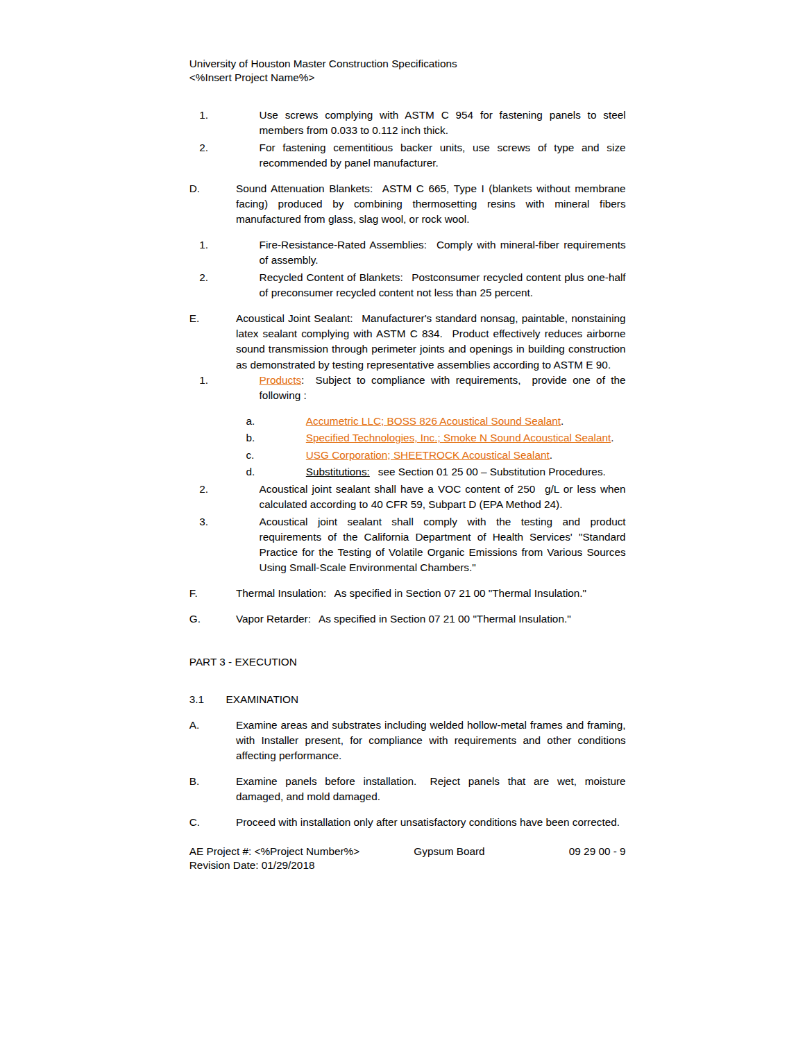University of Houston Master Construction Specifications
<%Insert Project Name%>
1. Use screws complying with ASTM C 954 for fastening panels to steel members from 0.033 to 0.112 inch thick.
2. For fastening cementitious backer units, use screws of type and size recommended by panel manufacturer.
D. Sound Attenuation Blankets: ASTM C 665, Type I (blankets without membrane facing) produced by combining thermosetting resins with mineral fibers manufactured from glass, slag wool, or rock wool.
1. Fire-Resistance-Rated Assemblies: Comply with mineral-fiber requirements of assembly.
2. Recycled Content of Blankets: Postconsumer recycled content plus one-half of preconsumer recycled content not less than 25 percent.
E. Acoustical Joint Sealant: Manufacturer's standard nonsag, paintable, nonstaining latex sealant complying with ASTM C 834. Product effectively reduces airborne sound transmission through perimeter joints and openings in building construction as demonstrated by testing representative assemblies according to ASTM E 90.
1. Products: Subject to compliance with requirements, provide one of the following :
a. Accumetric LLC; BOSS 826 Acoustical Sound Sealant.
b. Specified Technologies, Inc.; Smoke N Sound Acoustical Sealant.
c. USG Corporation; SHEETROCK Acoustical Sealant.
d. Substitutions: see Section 01 25 00 – Substitution Procedures.
2. Acoustical joint sealant shall have a VOC content of 250 g/L or less when calculated according to 40 CFR 59, Subpart D (EPA Method 24).
3. Acoustical joint sealant shall comply with the testing and product requirements of the California Department of Health Services' "Standard Practice for the Testing of Volatile Organic Emissions from Various Sources Using Small-Scale Environmental Chambers."
F. Thermal Insulation: As specified in Section 07 21 00 "Thermal Insulation."
G. Vapor Retarder: As specified in Section 07 21 00 "Thermal Insulation."
PART 3 - EXECUTION
3.1 EXAMINATION
A. Examine areas and substrates including welded hollow-metal frames and framing, with Installer present, for compliance with requirements and other conditions affecting performance.
B. Examine panels before installation. Reject panels that are wet, moisture damaged, and mold damaged.
C. Proceed with installation only after unsatisfactory conditions have been corrected.
AE Project #: <%Project Number%>
Gypsum Board
09 29 00 - 9
Revision Date: 01/29/2018